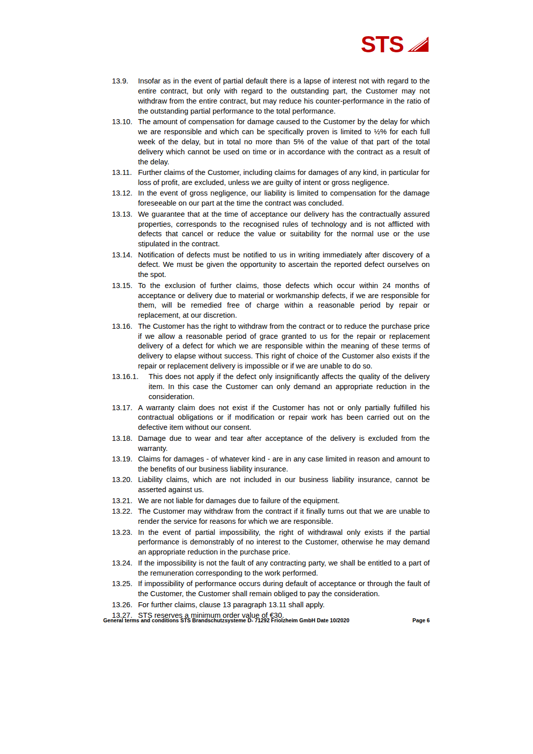STS
13.9. Insofar as in the event of partial default there is a lapse of interest not with regard to the entire contract, but only with regard to the outstanding part, the Customer may not withdraw from the entire contract, but may reduce his counter-performance in the ratio of the outstanding partial performance to the total performance.
13.10. The amount of compensation for damage caused to the Customer by the delay for which we are responsible and which can be specifically proven is limited to ½% for each full week of the delay, but in total no more than 5% of the value of that part of the total delivery which cannot be used on time or in accordance with the contract as a result of the delay.
13.11. Further claims of the Customer, including claims for damages of any kind, in particular for loss of profit, are excluded, unless we are guilty of intent or gross negligence.
13.12. In the event of gross negligence, our liability is limited to compensation for the damage foreseeable on our part at the time the contract was concluded.
13.13. We guarantee that at the time of acceptance our delivery has the contractually assured properties, corresponds to the recognised rules of technology and is not afflicted with defects that cancel or reduce the value or suitability for the normal use or the use stipulated in the contract.
13.14. Notification of defects must be notified to us in writing immediately after discovery of a defect. We must be given the opportunity to ascertain the reported defect ourselves on the spot.
13.15. To the exclusion of further claims, those defects which occur within 24 months of acceptance or delivery due to material or workmanship defects, if we are responsible for them, will be remedied free of charge within a reasonable period by repair or replacement, at our discretion.
13.16. The Customer has the right to withdraw from the contract or to reduce the purchase price if we allow a reasonable period of grace granted to us for the repair or replacement delivery of a defect for which we are responsible within the meaning of these terms of delivery to elapse without success. This right of choice of the Customer also exists if the repair or replacement delivery is impossible or if we are unable to do so.
13.16.1. This does not apply if the defect only insignificantly affects the quality of the delivery item. In this case the Customer can only demand an appropriate reduction in the consideration.
13.17. A warranty claim does not exist if the Customer has not or only partially fulfilled his contractual obligations or if modification or repair work has been carried out on the defective item without our consent.
13.18. Damage due to wear and tear after acceptance of the delivery is excluded from the warranty.
13.19. Claims for damages - of whatever kind - are in any case limited in reason and amount to the benefits of our business liability insurance.
13.20. Liability claims, which are not included in our business liability insurance, cannot be asserted against us.
13.21. We are not liable for damages due to failure of the equipment.
13.22. The Customer may withdraw from the contract if it finally turns out that we are unable to render the service for reasons for which we are responsible.
13.23. In the event of partial impossibility, the right of withdrawal only exists if the partial performance is demonstrably of no interest to the Customer, otherwise he may demand an appropriate reduction in the purchase price.
13.24. If the impossibility is not the fault of any contracting party, we shall be entitled to a part of the remuneration corresponding to the work performed.
13.25. If impossibility of performance occurs during default of acceptance or through the fault of the Customer, the Customer shall remain obliged to pay the consideration.
13.26. For further claims, clause 13 paragraph 13.11 shall apply.
13.27. STS reserves a minimum order value of €30.
General terms and conditions STS Brandschutzsysteme D- 71292 Friolzheim GmbH Date 10/2020 Page 6